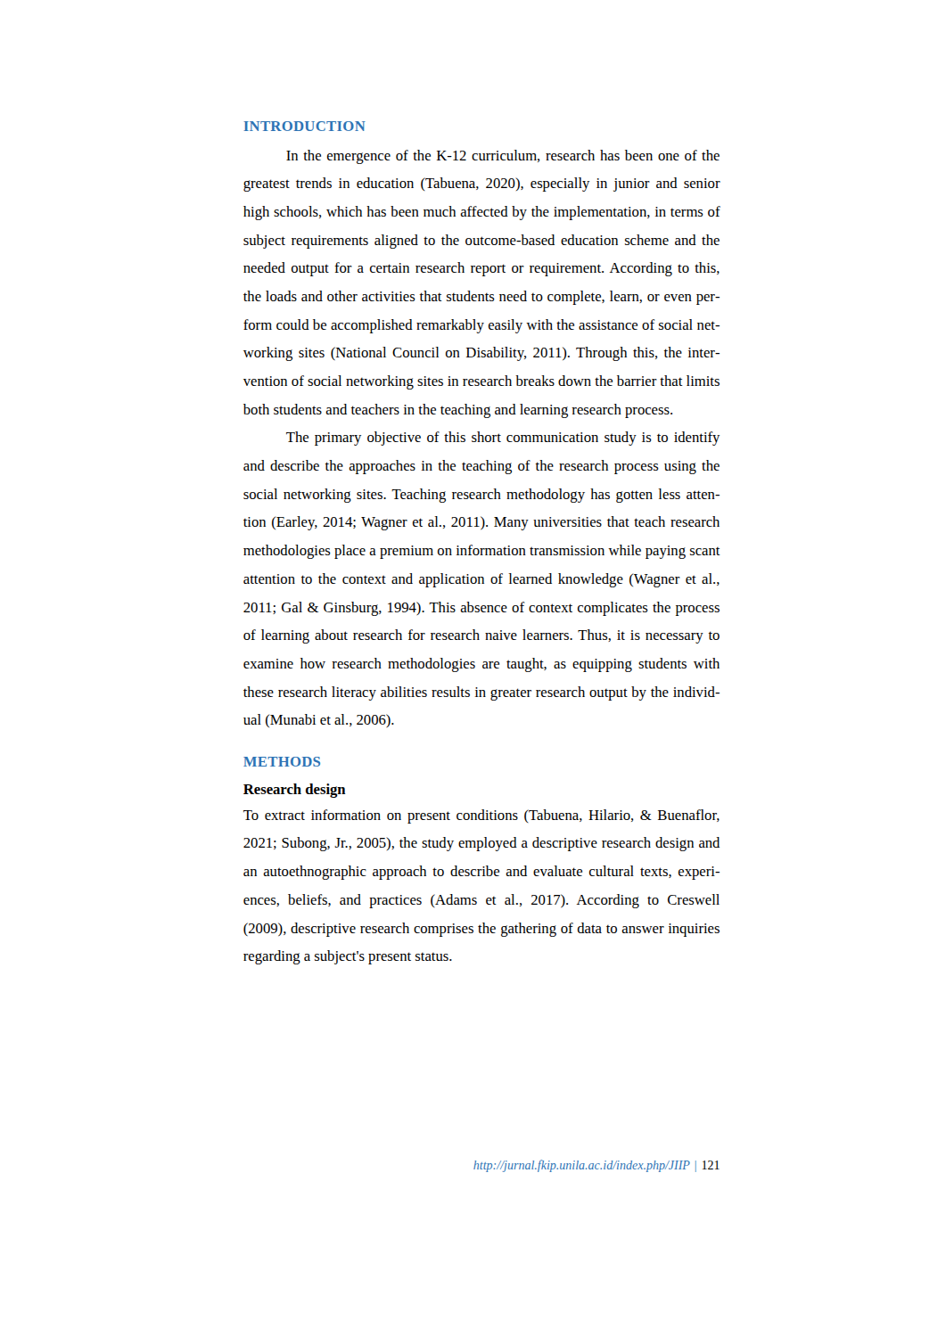INTRODUCTION
In the emergence of the K-12 curriculum, research has been one of the greatest trends in education (Tabuena, 2020), especially in junior and senior high schools, which has been much affected by the implementation, in terms of subject requirements aligned to the outcome-based education scheme and the needed output for a certain research report or requirement. According to this, the loads and other activities that students need to complete, learn, or even perform could be accomplished remarkably easily with the assistance of social networking sites (National Council on Disability, 2011). Through this, the intervention of social networking sites in research breaks down the barrier that limits both students and teachers in the teaching and learning research process.
The primary objective of this short communication study is to identify and describe the approaches in the teaching of the research process using the social networking sites. Teaching research methodology has gotten less attention (Earley, 2014; Wagner et al., 2011). Many universities that teach research methodologies place a premium on information transmission while paying scant attention to the context and application of learned knowledge (Wagner et al., 2011; Gal & Ginsburg, 1994). This absence of context complicates the process of learning about research for research naive learners. Thus, it is necessary to examine how research methodologies are taught, as equipping students with these research literacy abilities results in greater research output by the individual (Munabi et al., 2006).
METHODS
Research design
To extract information on present conditions (Tabuena, Hilario, & Buenaflor, 2021; Subong, Jr., 2005), the study employed a descriptive research design and an autoethnographic approach to describe and evaluate cultural texts, experiences, beliefs, and practices (Adams et al., 2017). According to Creswell (2009), descriptive research comprises the gathering of data to answer inquiries regarding a subject's present status.
http://jurnal.fkip.unila.ac.id/index.php/JIIP|121